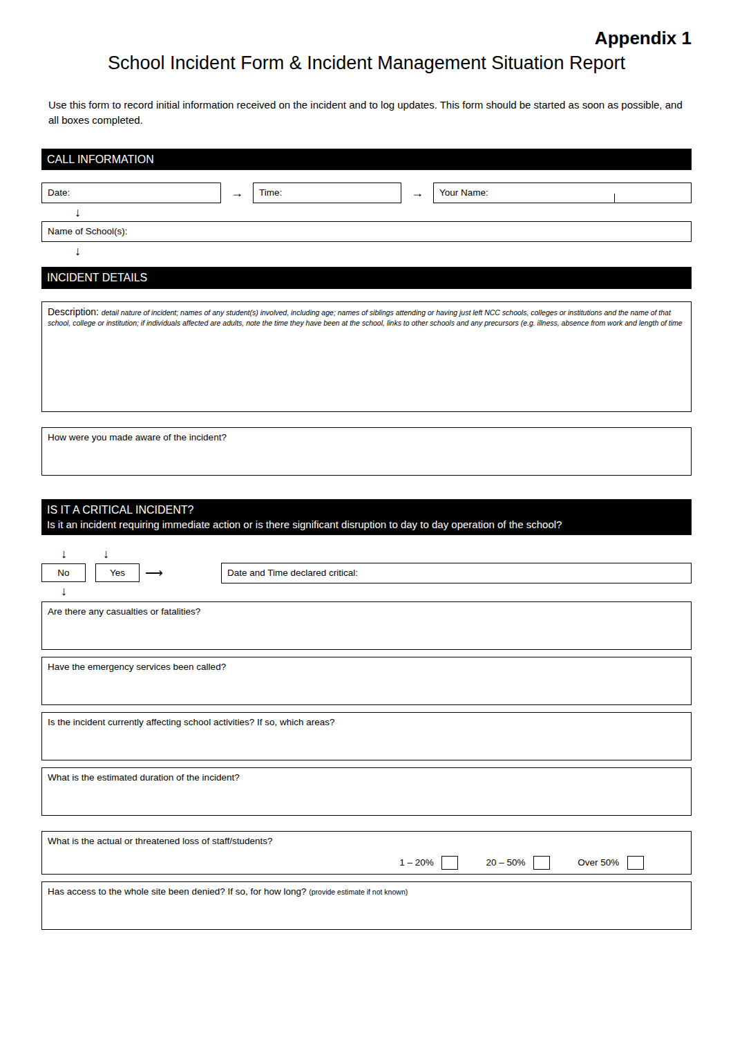Appendix 1
School Incident Form & Incident Management Situation Report
Use this form to record initial information received on the incident and to log updates. This form should be started as soon as possible, and all boxes completed.
CALL INFORMATION
Date:
Time:
Your Name:
Name of School(s):
INCIDENT DETAILS
Description: detail nature of incident; names of any student(s) involved, including age; names of siblings attending or having just left NCC schools, colleges or institutions and the name of that school, college or institution; if individuals affected are adults, note the time they have been at the school, links to other schools and any precursors (e.g. illness, absence from work and length of time
How were you made aware of the incident?
IS IT A CRITICAL INCIDENT? Is it an incident requiring immediate action or is there significant disruption to day to day operation of the school?
↓ ↓
No
Yes
Date and Time declared critical:
Are there any casualties or fatalities?
Have the emergency services been called?
Is the incident currently affecting school activities? If so, which areas?
What is the estimated duration of the incident?
What is the actual or threatened loss of staff/students?
1 – 20% 20 – 50% Over 50%
Has access to the whole site been denied? If so, for how long? (provide estimate if not known)